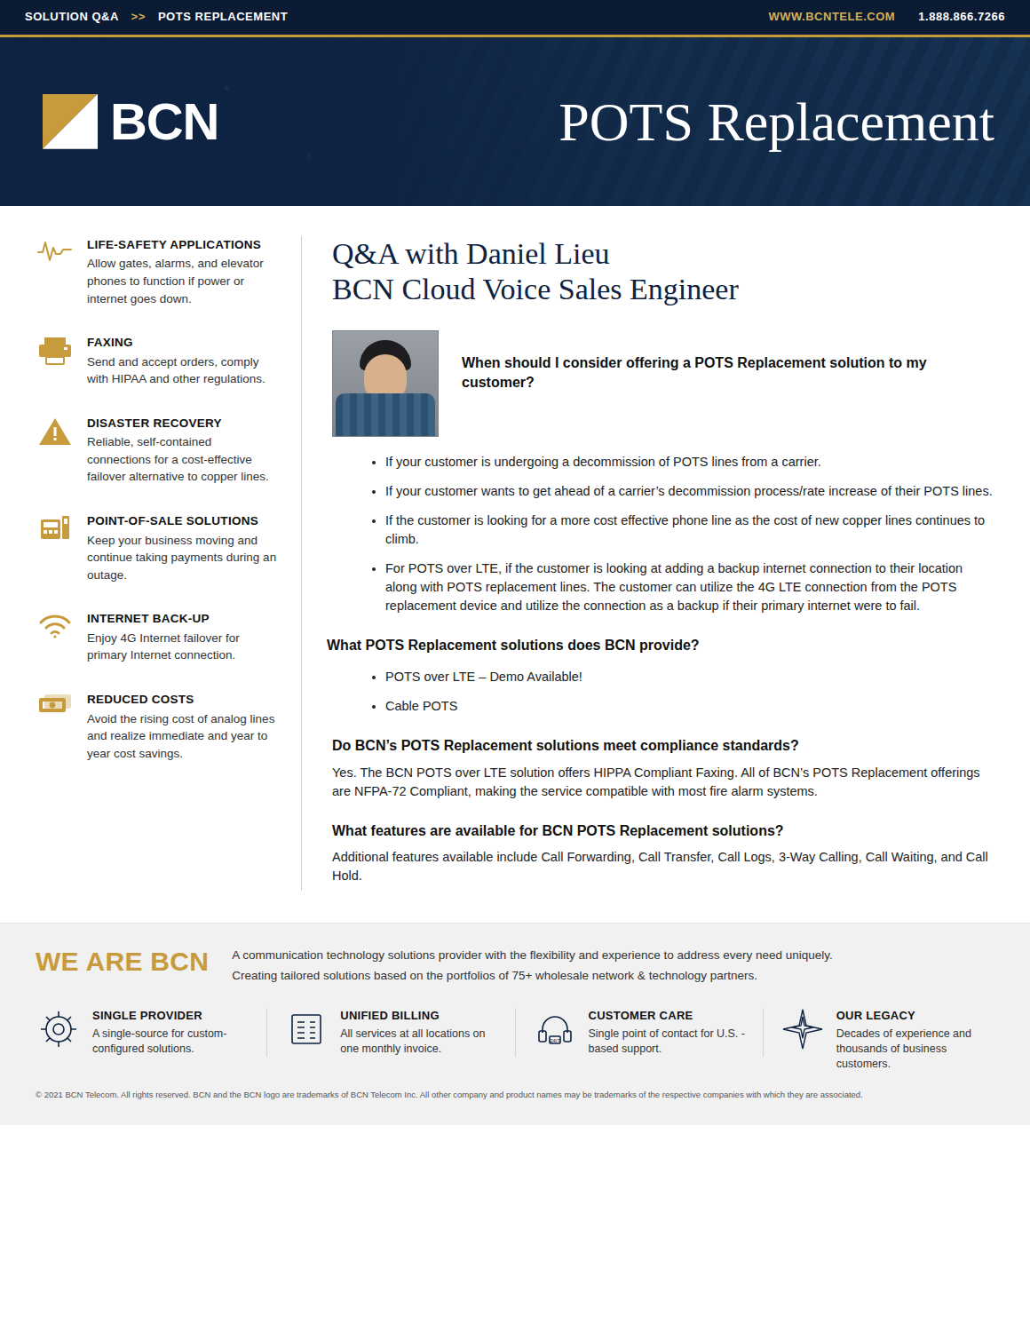SOLUTION Q&A >> POTS REPLACEMENT
WWW.BCNTELE.COM 1.888.866.7266
BCN
POTS Replacement
Life-Safety Applications
Allow gates, alarms, and elevator phones to function if power or internet goes down.
Faxing
Send and accept orders, comply with HIPAA and other regulations.
Disaster Recovery
Reliable, self-contained connections for a cost-effective failover alternative to copper lines.
Point-of-Sale Solutions
Keep your business moving and continue taking payments during an outage.
Internet Back-Up
Enjoy 4G Internet failover for primary Internet connection.
Reduced Costs
Avoid the rising cost of analog lines and realize immediate and year to year cost savings.
Q&A with Daniel Lieu
BCN Cloud Voice Sales Engineer
When should I consider offering a POTS Replacement solution to my customer?
If your customer is undergoing a decommission of POTS lines from a carrier.
If your customer wants to get ahead of a carrier’s decommission process/rate increase of their POTS lines.
If the customer is looking for a more cost effective phone line as the cost of new copper lines continues to climb.
For POTS over LTE, if the customer is looking at adding a backup internet connection to their location along with POTS replacement lines. The customer can utilize the 4G LTE connection from the POTS replacement device and utilize the connection as a backup if their primary internet were to fail.
What POTS Replacement solutions does BCN provide?
POTS over LTE – Demo Available!
Cable POTS
Do BCN’s POTS Replacement solutions meet compliance standards?
Yes. The BCN POTS over LTE solution offers HIPPA Compliant Faxing. All of BCN’s POTS Replacement offerings are NFPA-72 Compliant, making the service compatible with most fire alarm systems.
What features are available for BCN POTS Replacement solutions?
Additional features available include Call Forwarding, Call Transfer, Call Logs, 3-Way Calling, Call Waiting, and Call Hold.
WE ARE BCN
A communication technology solutions provider with the flexibility and experience to address every need uniquely.
Creating tailored solutions based on the portfolios of 75+ wholesale network & technology partners.
Single Provider
A single-source for custom-configured solutions.
Unified Billing
All services at all locations on one monthly invoice.
24/7
Customer Care
Single point of contact for U.S. - based support.
Our Legacy
Decades of experience and thousands of business customers.
© 2021 BCN Telecom. All rights reserved. BCN and the BCN logo are trademarks of BCN Telecom Inc. All other company and product names may be trademarks of the respective companies with which they are associated.